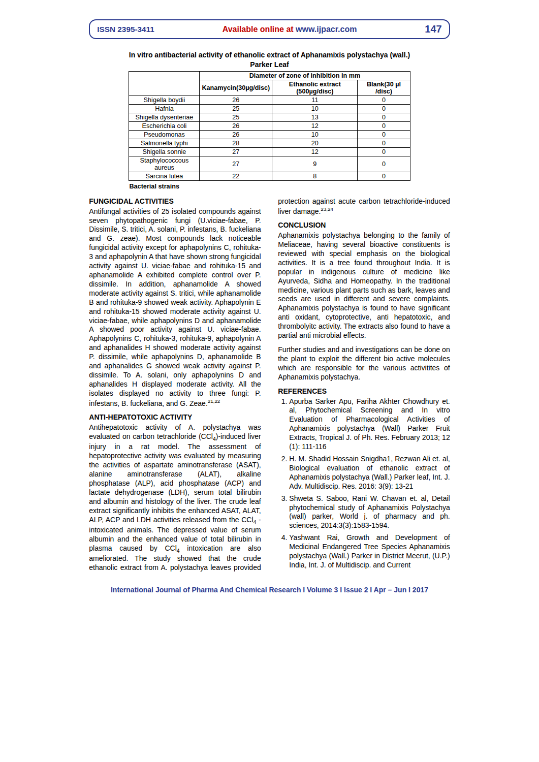ISSN 2395-3411 Available online at www.ijpacr.com 147
In vitro antibacterial activity of ethanolic extract of Aphanamixis polystachya (wall.) Parker Leaf
| | Diameter of zone of inhibition in mm |
| Kanamycin(30µg/disc) | Ethanolic extract (500µg/disc) | Blank(30 µl /disc) |
| Shigella boydii | 26 | 11 | 0 |
| Hafnia | 25 | 10 | 0 |
| Shigella dysenteriae | 25 | 13 | 0 |
| Escherichia coli | 26 | 12 | 0 |
| Pseudomonas | 26 | 10 | 0 |
| Salmonella typhi | 28 | 20 | 0 |
| Shigella sonnie | 27 | 12 | 0 |
| Staphylococcous aureus | 27 | 9 | 0 |
| Sarcina lutea | 22 | 8 | 0 |
Bacterial strains
Fungicidal Activities
Antifungal activities of 25 isolated compounds against seven phytopathogenic fungi (U.viciae-fabae, P. Dissimile, S. tritici, A. solani, P. infestans, B. fuckeliana and G. zeae). Most compounds lack noticeable fungicidal activity except for aphapolynins C, rohituka-3 and aphapolynin A that have shown strong fungicidal activity against U. viciae-fabae and rohituka-15 and aphanamolide A exhibited complete control over P. dissimile. In addition, aphanamolide A showed moderate activity against S. tritici, while aphanamolide B and rohituka-9 showed weak activity. Aphapolynin E and rohituka-15 showed moderate activity against U. viciae-fabae, while aphapolynins D and aphanamolide A showed poor activity against U. viciae-fabae. Aphapolynins C, rohituka-3, rohituka-9, aphapolynin A and aphanalides H showed moderate activity against P. dissimile, while aphapolynins D, aphanamolide B and aphanalides G showed weak activity against P. dissimile. To A. solani, only aphapolynins D and aphanalides H displayed moderate activity. All the isolates displayed no activity to three fungi: P. infestans, B. fuckeliana, and G. Zeae.21,22
Anti-Hepatotoxic Activity
Antihepatotoxic activity of A. polystachya was evaluated on carbon tetrachloride (CCl4)-induced liver injury in a rat model. The assessment of hepatoprotective activity was evaluated by measuring the activities of aspartate aminotransferase (ASAT), alanine aminotransferase (ALAT), alkaline phosphatase (ALP), acid phosphatase (ACP) and lactate dehydrogenase (LDH), serum total bilirubin and albumin and histology of the liver. The crude leaf extract significantly inhibits the enhanced ASAT, ALAT, ALP, ACP and LDH activities released from the CCl4 -intoxicated animals. The depressed value of serum albumin and the enhanced value of total bilirubin in plasma caused by CCl4 intoxication are also ameliorated. The study showed that the crude ethanolic extract from A. polystachya leaves provided protection against acute carbon tetrachloride-induced liver damage.23,24
Conclusion
Aphanamixis polystachya belonging to the family of Meliaceae, having several bioactive constituents is reviewed with special emphasis on the biological activities. It is a tree found throughout India. It is popular in indigenous culture of medicine like Ayurveda, Sidha and Homeopathy. In the traditional medicine, various plant parts such as bark, leaves and seeds are used in different and severe complaints. Aphanamixis polystachya is found to have significant anti oxidant, cytoprotective, anti hepatotoxic, and thrombolyitc activity. The extracts also found to have a partial anti microbial effects.
Further studies and and investigations can be done on the plant to exploit the different bio active molecules which are responsible for the various activitites of Aphanamixis polystachya.
References
Apurba Sarker Apu, Fariha Akhter Chowdhury et. al, Phytochemical Screening and In vitro Evaluation of Pharmacological Activities of Aphanamixis polystachya (Wall) Parker Fruit Extracts, Tropical J. of Ph. Res. February 2013; 12 (1): 111-116
H. M. Shadid Hossain Snigdha1, Rezwan Ali et. al, Biological evaluation of ethanolic extract of Aphanamixis polystachya (Wall.) Parker leaf, Int. J. Adv. Multidiscip. Res. 2016: 3(9): 13-21
Shweta S. Saboo, Rani W. Chavan et. al, Detail phytochemical study of Aphanamixis Polystachya (wall) parker, World j. of pharmacy and ph. sciences, 2014:3(3):1583-1594.
Yashwant Rai, Growth and Development of Medicinal Endangered Tree Species Aphanamixis polystachya (Wall.) Parker in District Meerut, (U.P.) India, Int. J. of Multidiscip. and Current
International Journal of Pharma And Chemical Research I Volume 3 I Issue 2 I Apr – Jun I 2017